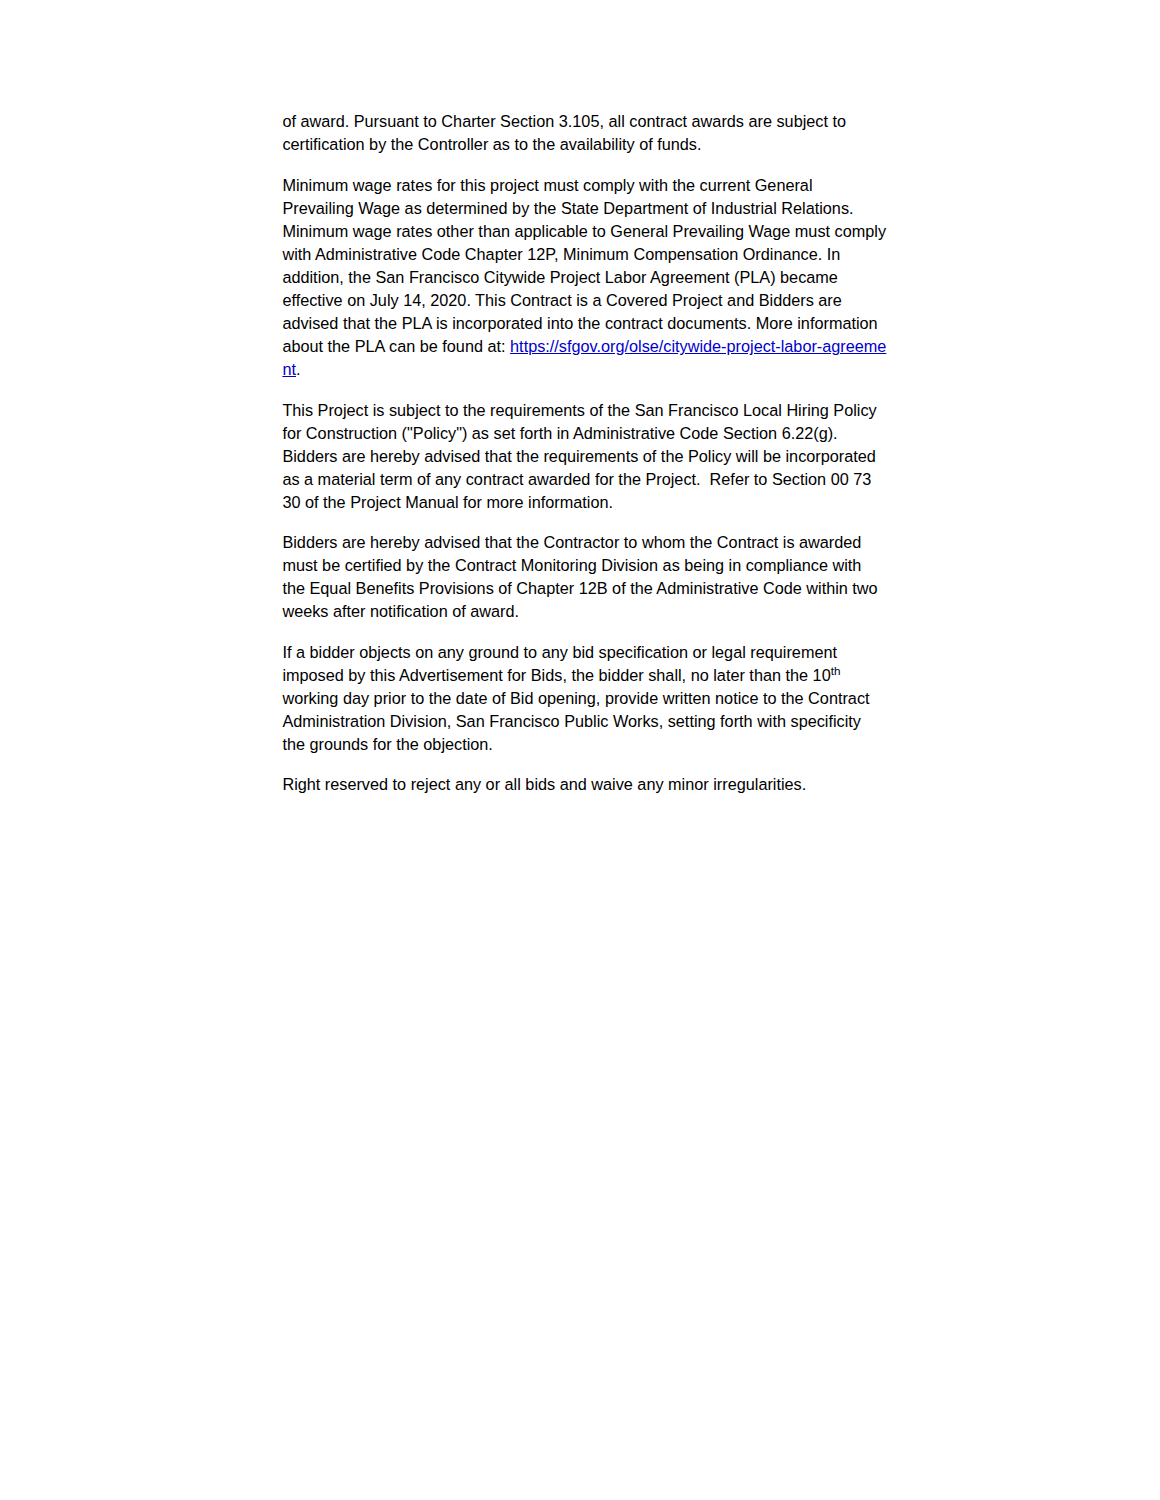of award. Pursuant to Charter Section 3.105, all contract awards are subject to certification by the Controller as to the availability of funds.
Minimum wage rates for this project must comply with the current General Prevailing Wage as determined by the State Department of Industrial Relations. Minimum wage rates other than applicable to General Prevailing Wage must comply with Administrative Code Chapter 12P, Minimum Compensation Ordinance. In addition, the San Francisco Citywide Project Labor Agreement (PLA) became effective on July 14, 2020. This Contract is a Covered Project and Bidders are advised that the PLA is incorporated into the contract documents. More information about the PLA can be found at: https://sfgov.org/olse/citywide-project-labor-agreement.
This Project is subject to the requirements of the San Francisco Local Hiring Policy for Construction ("Policy") as set forth in Administrative Code Section 6.22(g). Bidders are hereby advised that the requirements of the Policy will be incorporated as a material term of any contract awarded for the Project. Refer to Section 00 73 30 of the Project Manual for more information.
Bidders are hereby advised that the Contractor to whom the Contract is awarded must be certified by the Contract Monitoring Division as being in compliance with the Equal Benefits Provisions of Chapter 12B of the Administrative Code within two weeks after notification of award.
If a bidder objects on any ground to any bid specification or legal requirement imposed by this Advertisement for Bids, the bidder shall, no later than the 10th working day prior to the date of Bid opening, provide written notice to the Contract Administration Division, San Francisco Public Works, setting forth with specificity the grounds for the objection.
Right reserved to reject any or all bids and waive any minor irregularities.